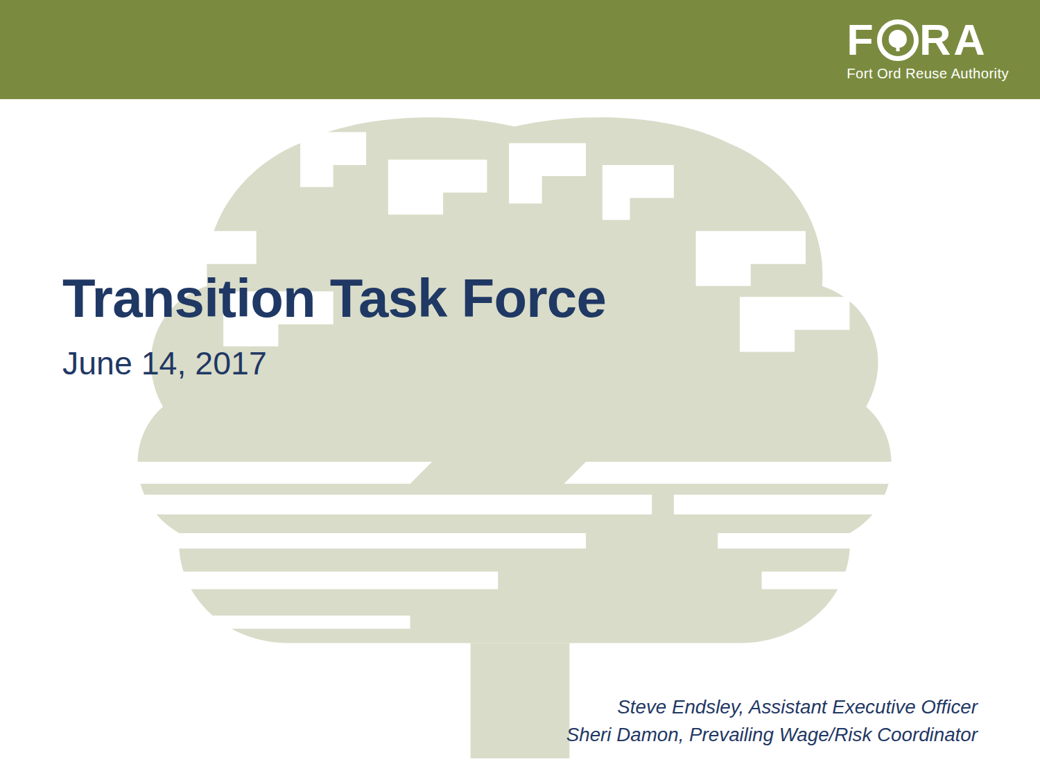F RA
Fort Ord Reuse Authority
Transition Task Force
June 14, 2017
Steve Endsley, Assistant Executive Officer Sheri Damon, Prevailing Wage/Risk Coordinator